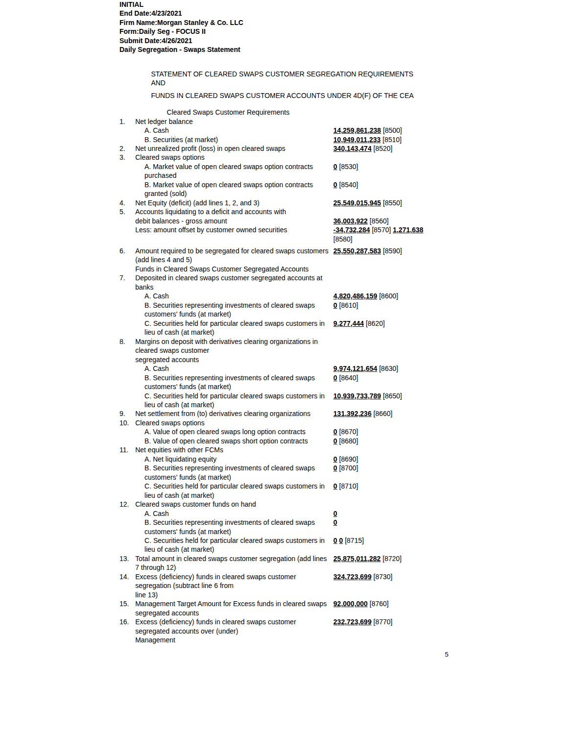INITIAL
End Date:4/23/2021
Firm Name:Morgan Stanley & Co. LLC
Form:Daily Seg - FOCUS II
Submit Date:4/26/2021
Daily Segregation - Swaps Statement
STATEMENT OF CLEARED SWAPS CUSTOMER SEGREGATION REQUIREMENTS
AND
FUNDS IN CLEARED SWAPS CUSTOMER ACCOUNTS UNDER 4D(F) OF THE CEA
| | Cleared Swaps Customer Requirements | |
| 1. | Net ledger balance | |
| | A. Cash | 14,259,861,238 [8500] |
| | B. Securities (at market) | 10,949,011,233 [8510] |
| 2. | Net unrealized profit (loss) in open cleared swaps | 340,143,474 [8520] |
| 3. | Cleared swaps options | |
| | A. Market value of open cleared swaps option contracts purchased | 0 [8530] |
| | B. Market value of open cleared swaps option contracts granted (sold) | 0 [8540] |
| 4. | Net Equity (deficit) (add lines 1, 2, and 3) | 25,549,015,945 [8550] |
| 5. | Accounts liquidating to a deficit and accounts with | |
| | debit balances - gross amount | 36,003,922 [8560] |
| | Less: amount offset by customer owned securities | -34,732,284 [8570] 1,271,638 [8580] |
| 6. | Amount required to be segregated for cleared swaps customers (add lines 4 and 5) | 25,550,287,583 [8590] |
| | Funds in Cleared Swaps Customer Segregated Accounts | |
| 7. | Deposited in cleared swaps customer segregated accounts at banks | |
| | A. Cash | 4,820,486,159 [8600] |
| | B. Securities representing investments of cleared swaps customers' funds (at market) | 0 [8610] |
| | C. Securities held for particular cleared swaps customers in lieu of cash (at market) | 9,277,444 [8620] |
| 8. | Margins on deposit with derivatives clearing organizations in cleared swaps customer segregated accounts | |
| | A. Cash | 9,974,121,654 [8630] |
| | B. Securities representing investments of cleared swaps customers' funds (at market) | 0 [8640] |
| | C. Securities held for particular cleared swaps customers in lieu of cash (at market) | 10,939,733,789 [8650] |
| 9. | Net settlement from (to) derivatives clearing organizations | 131,392,236 [8660] |
| 10. | Cleared swaps options | |
| | A. Value of open cleared swaps long option contracts | 0 [8670] |
| | B. Value of open cleared swaps short option contracts | 0 [8680] |
| 11. | Net equities with other FCMs | |
| | A. Net liquidating equity | 0 [8690] |
| | B. Securities representing investments of cleared swaps customers' funds (at market) | 0 [8700] |
| | C. Securities held for particular cleared swaps customers in lieu of cash (at market) | 0 [8710] |
| 12. | Cleared swaps customer funds on hand | |
| | A. Cash | 0 |
| | B. Securities representing investments of cleared swaps customers' funds (at market) | 0 |
| | C. Securities held for particular cleared swaps customers in lieu of cash (at market) | 0 0 [8715] |
| 13. | Total amount in cleared swaps customer segregation (add lines 7 through 12) | 25,875,011,282 [8720] |
| 14. | Excess (deficiency) funds in cleared swaps customer segregation (subtract line 6 from line 13) | 324,723,699 [8730] |
| 15. | Management Target Amount for Excess funds in cleared swaps segregated accounts | 92,000,000 [8760] |
| 16. | Excess (deficiency) funds in cleared swaps customer segregated accounts over (under) Management | 232,723,699 [8770] |
5